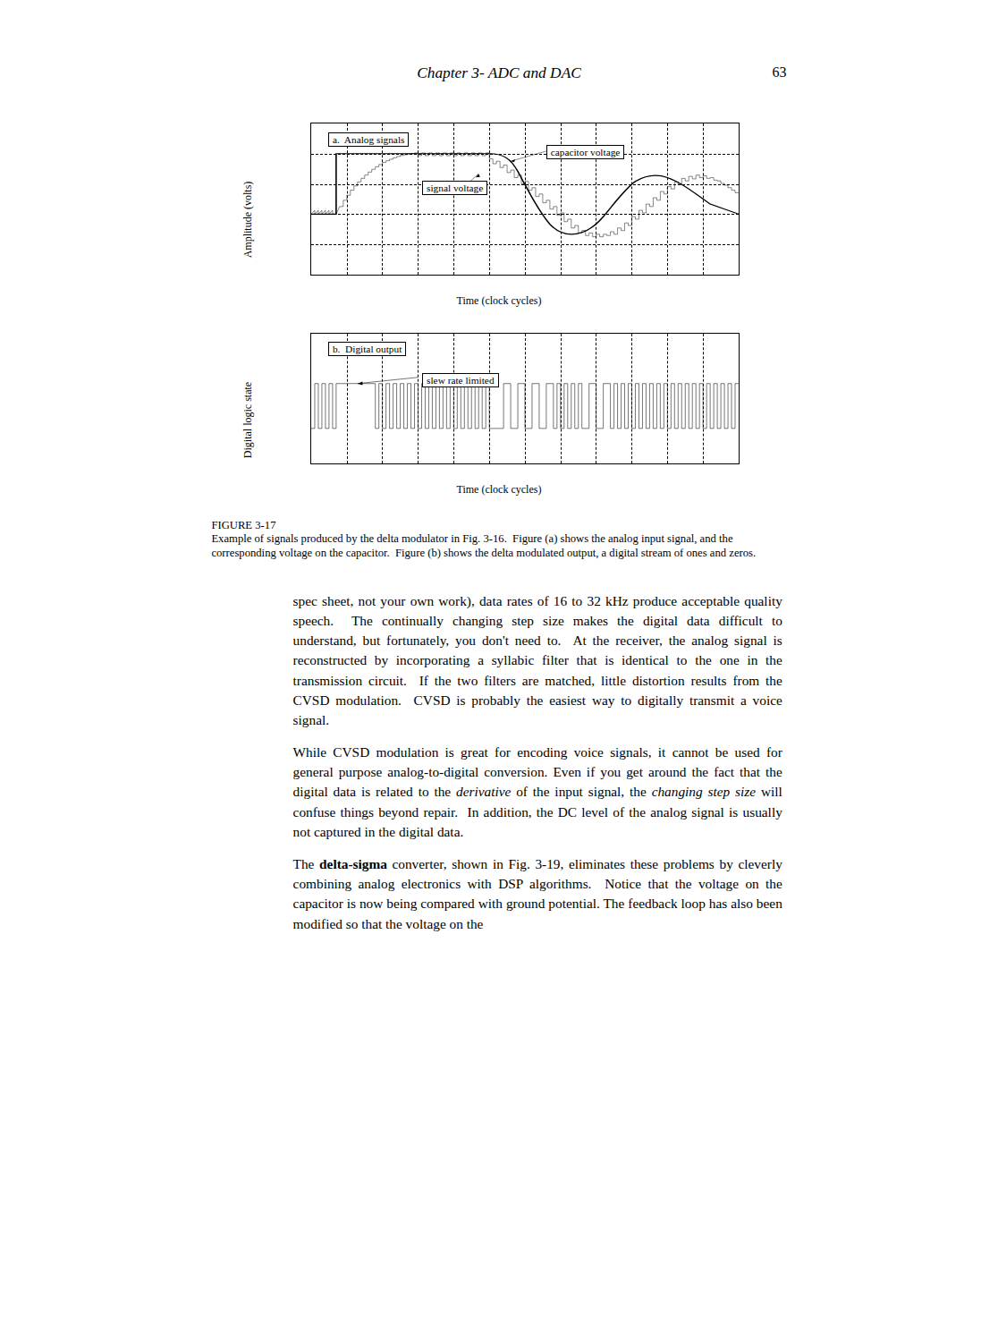Chapter 3- ADC and DAC 63
Amplitude (volts)
15
10
5
0
-5
-10
0
10
20
30
40
50
60
70
80
90
100
110
120
a. Analog signals
capacitor voltage
signal voltage
Time (clock cycles)
Digital logic state
1
0
0
10
20
30
40
50
60
70
80
90
100
110
120
b. Digital output
slew rate limited
Time (clock cycles)
FIGURE 3-17 Example of signals produced by the delta modulator in Fig. 3-16. Figure (a) shows the analog input signal, and the corresponding voltage on the capacitor. Figure (b) shows the delta modulated output, a digital stream of ones and zeros.
spec sheet, not your own work), data rates of 16 to 32 kHz produce acceptable quality speech. The continually changing step size makes the digital data difficult to understand, but fortunately, you don't need to. At the receiver, the analog signal is reconstructed by incorporating a syllabic filter that is identical to the one in the transmission circuit. If the two filters are matched, little distortion results from the CVSD modulation. CVSD is probably the easiest way to digitally transmit a voice signal.
While CVSD modulation is great for encoding voice signals, it cannot be used for general purpose analog-to-digital conversion. Even if you get around the fact that the digital data is related to the derivative of the input signal, the changing step size will confuse things beyond repair. In addition, the DC level of the analog signal is usually not captured in the digital data.
The delta-sigma converter, shown in Fig. 3-19, eliminates these problems by cleverly combining analog electronics with DSP algorithms. Notice that the voltage on the capacitor is now being compared with ground potential. The feedback loop has also been modified so that the voltage on the